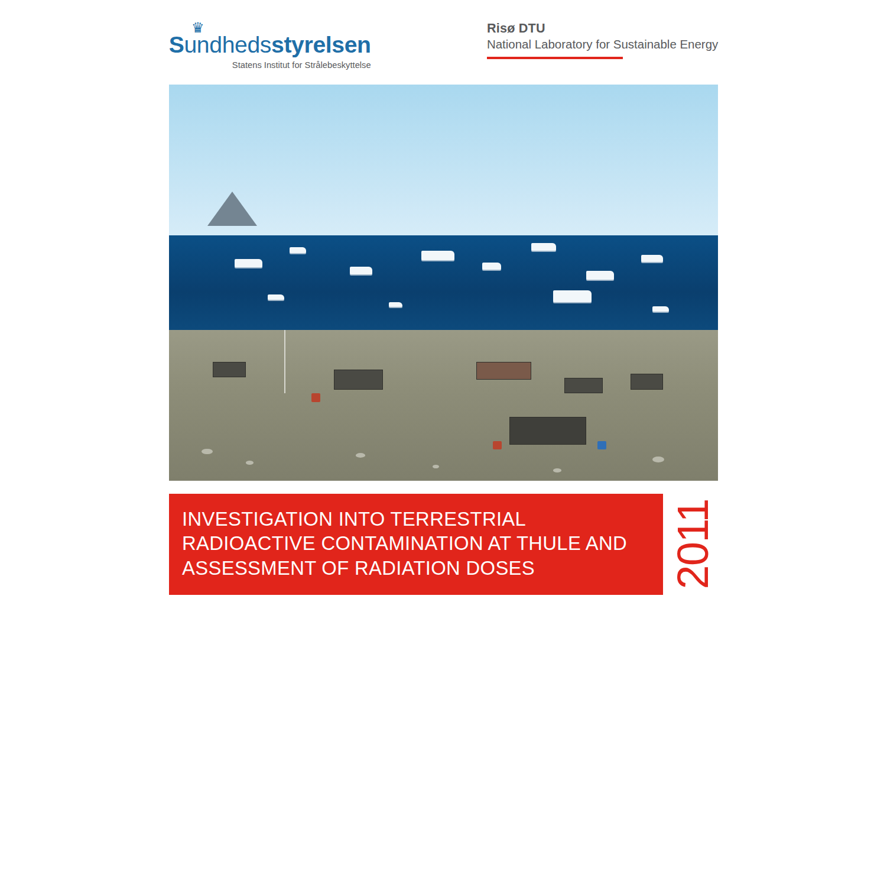♛
Sundhedsstyrelsen
Statens Institut for Strålebeskyttelse
Risø DTU
National Laboratory for Sustainable Energy
Investigation into terrestrial radioactive contamination at Thule and assessment of radiation doses
2011